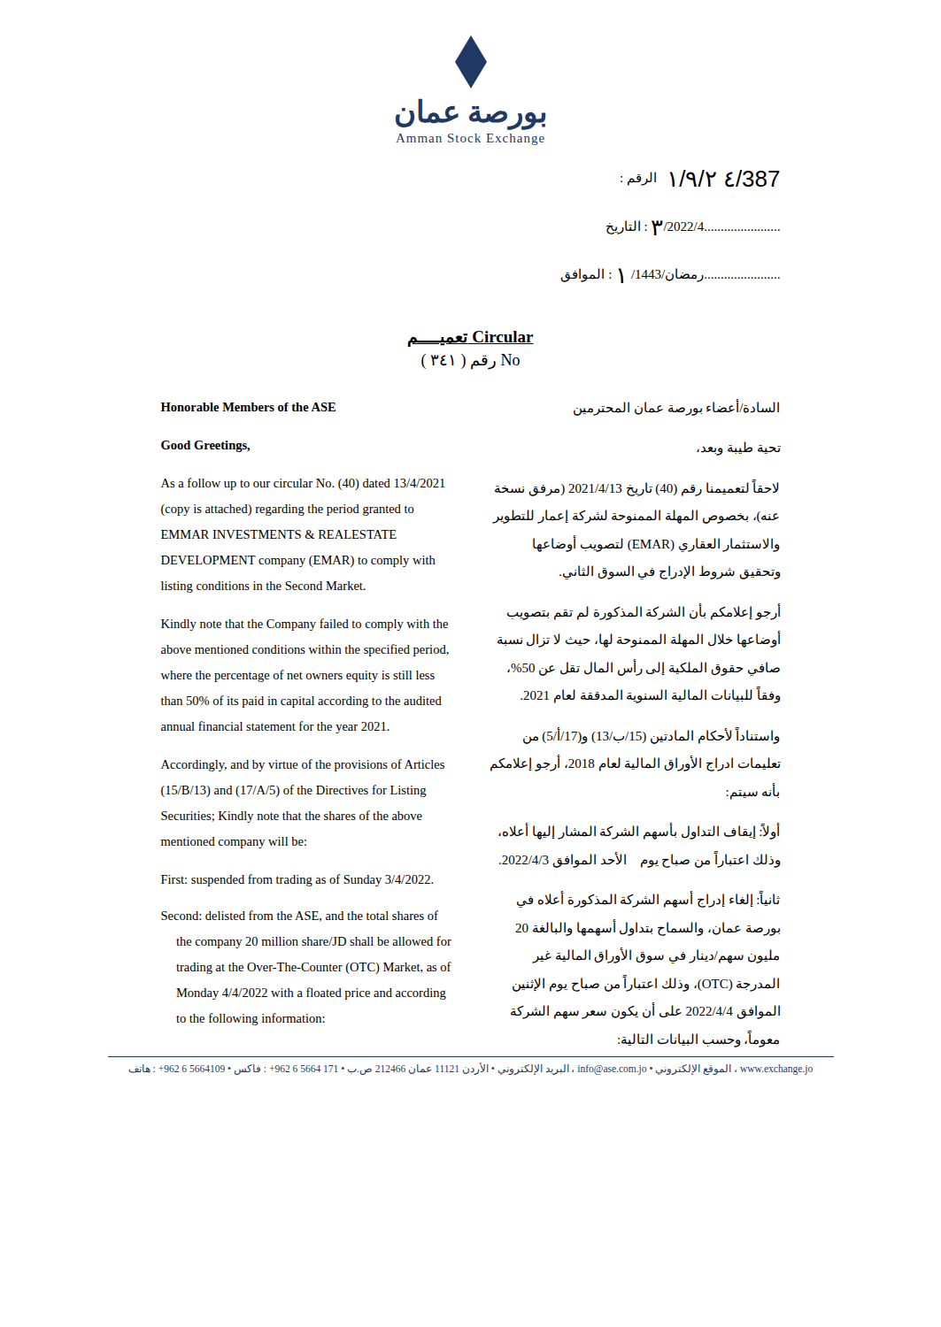بورصة عمان
Amman Stock Exchange
387/٤ ١/٩/٢ الرقم : ....................... 2022/4/٣ : التاريخ ....................... رمضان/1443/ ١ : الموافق
تعميــــم Circular
رقم ( ٣٤١ ) No
Honorable Members of the ASE
Good Greetings,
As a follow up to our circular No. (40) dated 13/4/2021 (copy is attached) regarding the period granted to EMMAR INVESTMENTS & REALESTATE DEVELOPMENT company (EMAR) to comply with listing conditions in the Second Market.
Kindly note that the Company failed to comply with the above mentioned conditions within the specified period, where the percentage of net owners equity is still less than 50% of its paid in capital according to the audited annual financial statement for the year 2021.
Accordingly, and by virtue of the provisions of Articles (15/B/13) and (17/A/5) of the Directives for Listing Securities; Kindly note that the shares of the above mentioned company will be:
First: suspended from trading as of Sunday 3/4/2022.
Second: delisted from the ASE, and the total shares of the company 20 million share/JD shall be allowed for trading at the Over-The-Counter (OTC) Market, as of Monday 4/4/2022 with a floated price and according to the following information:
السادة/أعضاء بورصة عمان المحترمين
تحية طيبة وبعد،
لاحقاً لتعميمنا رقم (40) تاريخ 2021/4/13 (مرفق نسخة عنه)، بخصوص المهلة الممنوحة لشركة إعمار للتطوير والاستثمار العقاري (EMAR) لتصويب أوضاعها وتحقيق شروط الإدراج في السوق الثاني.
أرجو إعلامكم بأن الشركة المذكورة لم تقم بتصويب أوضاعها خلال المهلة الممنوحة لها، حيث لا تزال نسبة صافي حقوق الملكية إلى رأس المال تقل عن 50%، وفقاً للبيانات المالية السنوية المدققة لعام 2021.
واستناداً لأحكام المادتين (15/ب/13) و(17/أ/5) من تعليمات ادراج الأوراق المالية لعام 2018، أرجو إعلامكم بأنه سيتم:
أولاً: إيقاف التداول بأسهم الشركة المشار إليها أعلاه، وذلك اعتباراً من صباح يوم الأحد الموافق 2022/4/3.
ثانياً: إلغاء إدراج أسهم الشركة المذكورة أعلاه في بورصة عمان، والسماح بتداول أسهمها والبالغة 20 مليون سهم/دينار في سوق الأوراق المالية غير المدرجة (OTC)، وذلك اعتباراً من صباح يوم الإثنين الموافق 2022/4/4 على أن يكون سعر سهم الشركة معوماً، وحسب البيانات التالية:
www.exchange.jo ، الموقع الإلكتروني • info@ase.com.jo ، البريد الإلكتروني • الأردن 11121 عمان 212466 ص.ب • +962 6 5664 171 : فاكس • +962 6 5664109 : هاتف